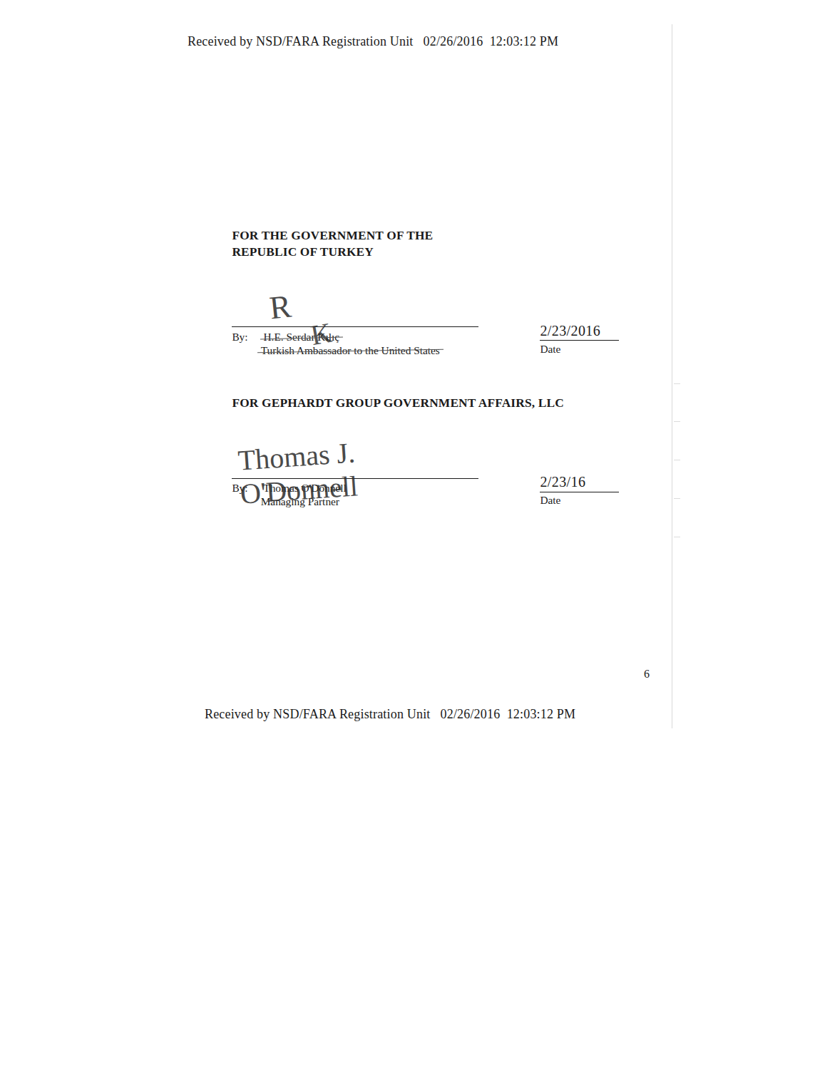Received by NSD/FARA Registration Unit 02/26/2016 12:03:12 PM
FOR THE GOVERNMENT OF THE
REPUBLIC OF TURKEY
R K
By: H.E. Serdar Kılıç
Turkish Ambassador to the United States
2/23/2016
Date
FOR GEPHARDT GROUP GOVERNMENT AFFAIRS, LLC
Thomas J. O'Donnell
By: Thomas O'Donnell
Managing Partner
2/23/16
Date
6
Received by NSD/FARA Registration Unit 02/26/2016 12:03:12 PM